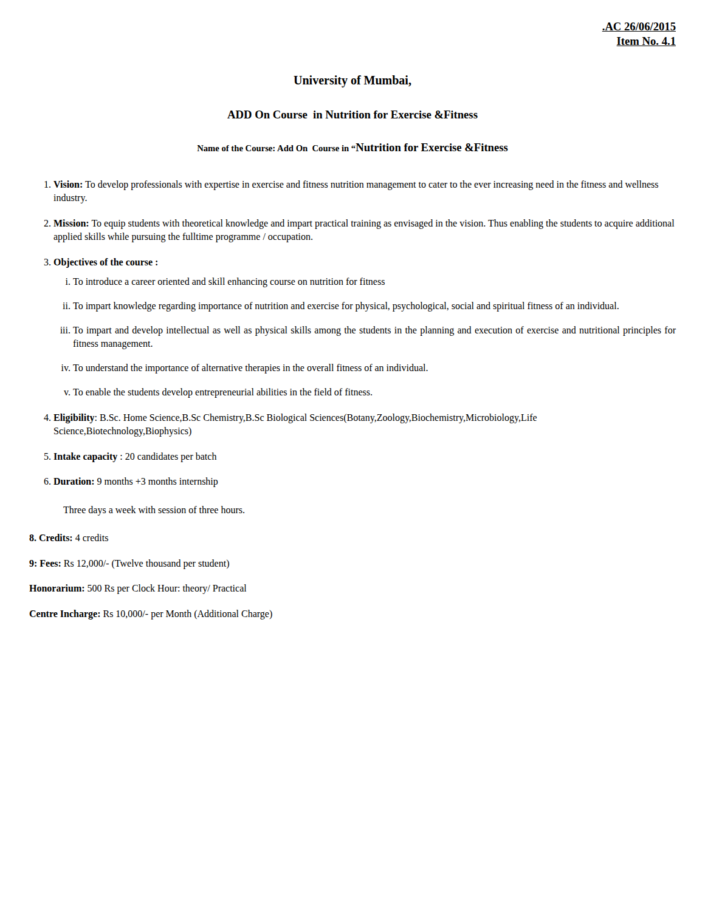.AC 26/06/2015
Item No. 4.1
University of Mumbai,
ADD On Course in Nutrition for Exercise &Fitness
Name of the Course: Add On Course in “Nutrition for Exercise &Fitness
Vision: To develop professionals with expertise in exercise and fitness nutrition management to cater to the ever increasing need in the fitness and wellness industry.
Mission: To equip students with theoretical knowledge and impart practical training as envisaged in the vision. Thus enabling the students to acquire additional applied skills while pursuing the fulltime programme / occupation.
Objectives of the course :
To introduce a career oriented and skill enhancing course on nutrition for fitness
To impart knowledge regarding importance of nutrition and exercise for physical, psychological, social and spiritual fitness of an individual.
To impart and develop intellectual as well as physical skills among the students in the planning and execution of exercise and nutritional principles for fitness management.
To understand the importance of alternative therapies in the overall fitness of an individual.
To enable the students develop entrepreneurial abilities in the field of fitness.
Eligibility: B.Sc. Home Science,B.Sc Chemistry,B.Sc Biological Sciences(Botany,Zoology,Biochemistry,Microbiology,Life Science,Biotechnology,Biophysics)
Intake capacity : 20 candidates per batch
Duration: 9 months +3 months internship
Three days a week with session of three hours.
8. Credits: 4 credits
9: Fees: Rs 12,000/- (Twelve thousand per student)
Honorarium: 500 Rs per Clock Hour: theory/ Practical
Centre Incharge: Rs 10,000/- per Month (Additional Charge)